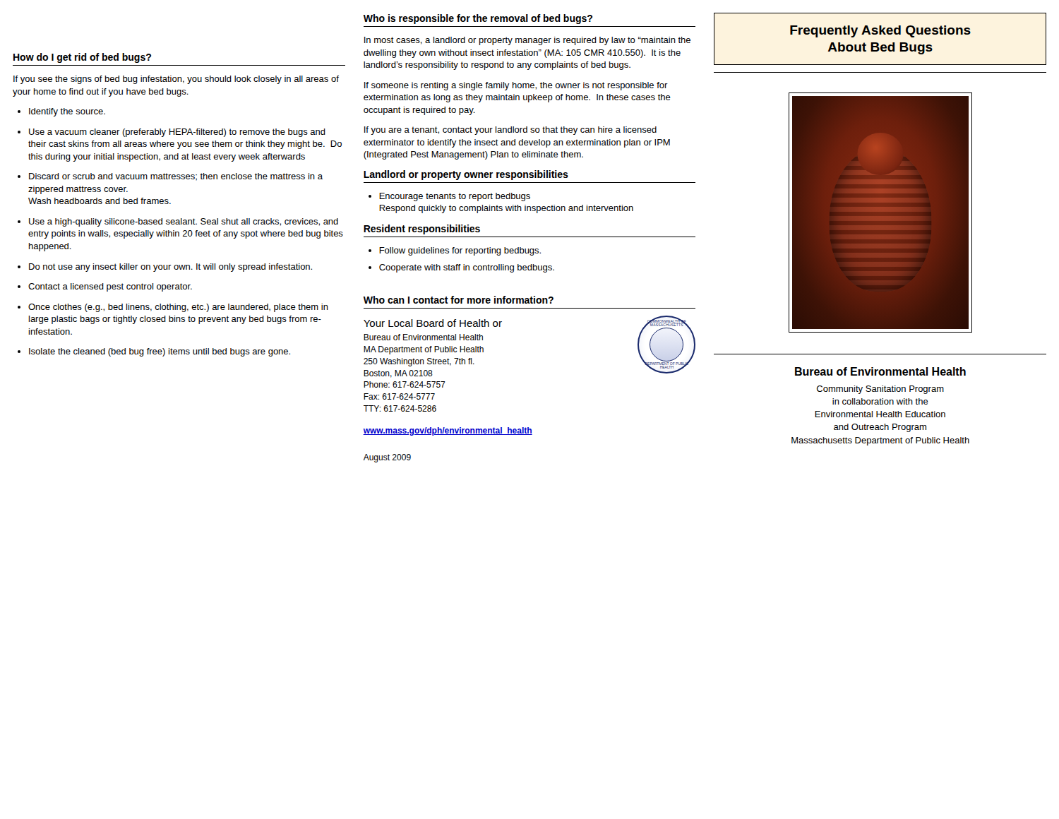How do I get rid of bed bugs?
If you see the signs of bed bug infestation, you should look closely in all areas of your home to find out if you have bed bugs.
Identify the source.
Use a vacuum cleaner (preferably HEPA-filtered) to remove the bugs and their cast skins from all areas where you see them or think they might be. Do this during your initial inspection, and at least every week afterwards
Discard or scrub and vacuum mattresses; then enclose the mattress in a zippered mattress cover.
Wash headboards and bed frames.
Use a high-quality silicone-based sealant. Seal shut all cracks, crevices, and entry points in walls, especially within 20 feet of any spot where bed bug bites happened.
Do not use any insect killer on your own. It will only spread infestation.
Contact a licensed pest control operator.
Once clothes (e.g., bed linens, clothing, etc.) are laundered, place them in large plastic bags or tightly closed bins to prevent any bed bugs from re-infestation.
Isolate the cleaned (bed bug free) items until bed bugs are gone.
Who is responsible for the removal of bed bugs?
In most cases, a landlord or property manager is required by law to “maintain the dwelling they own without insect infestation” (MA: 105 CMR 410.550). It is the landlord’s responsibility to respond to any complaints of bed bugs.
If someone is renting a single family home, the owner is not responsible for extermination as long as they maintain upkeep of home. In these cases the occupant is required to pay.
If you are a tenant, contact your landlord so that they can hire a licensed exterminator to identify the insect and develop an extermination plan or IPM (Integrated Pest Management) Plan to eliminate them.
Landlord or property owner responsibilities
Encourage tenants to report bedbugs
Respond quickly to complaints with inspection and intervention
Resident responsibilities
Follow guidelines for reporting bedbugs.
Cooperate with staff in controlling bedbugs.
Who can I contact for more information?
Your Local Board of Health or
Bureau of Environmental Health
MA Department of Public Health
250 Washington Street, 7th fl.
Boston, MA 02108
Phone: 617-624-5757
Fax: 617-624-5777
TTY: 617-624-5286
www.mass.gov/dph/environmental_health
August 2009
Frequently Asked Questions
About Bed Bugs
Bureau of Environmental Health Community Sanitation Program
in collaboration with the
Environmental Health Education
and Outreach Program
Massachusetts Department of Public Health